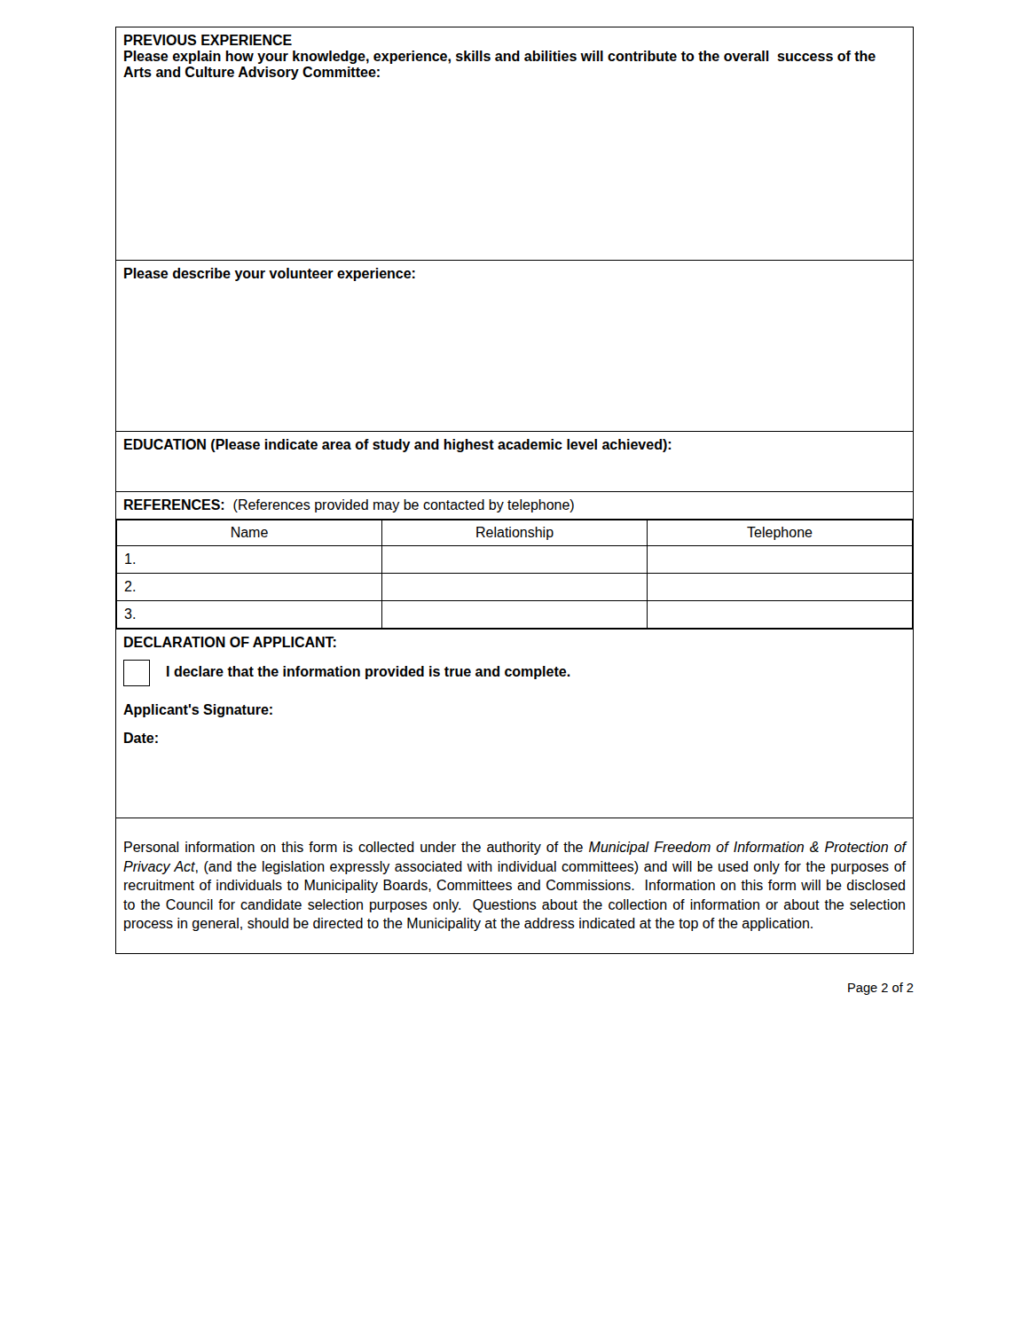| PREVIOUS EXPERIENCE Please explain how your knowledge, experience, skills and abilities will contribute to the overall success of the Arts and Culture Advisory Committee: |
| Please describe your volunteer experience: |
| EDUCATION (Please indicate area of study and highest academic level achieved): |
| REFERENCES: (References provided may be contacted by telephone) |
| / Name / Relationship / Telephone / / --- / --- / --- / / 1. / / / / 2. / / / / 3. / / / |
| DECLARATION OF APPLICANT: I declare that the information provided is true and complete. Applicant's Signature: Date: |
| Personal information on this form is collected under the authority of the Municipal Freedom of Information & Protection of Privacy Act , (and the legislation expressly associated with individual committees) and will be used only for the purposes of recruitment of individuals to Municipality Boards, Committees and Commissions. Information on this form will be disclosed to the Council for candidate selection purposes only. Questions about the collection of information or about the selection process in general, should be directed to the Municipality at the address indicated at the top of the application. |
Page 2 of 2